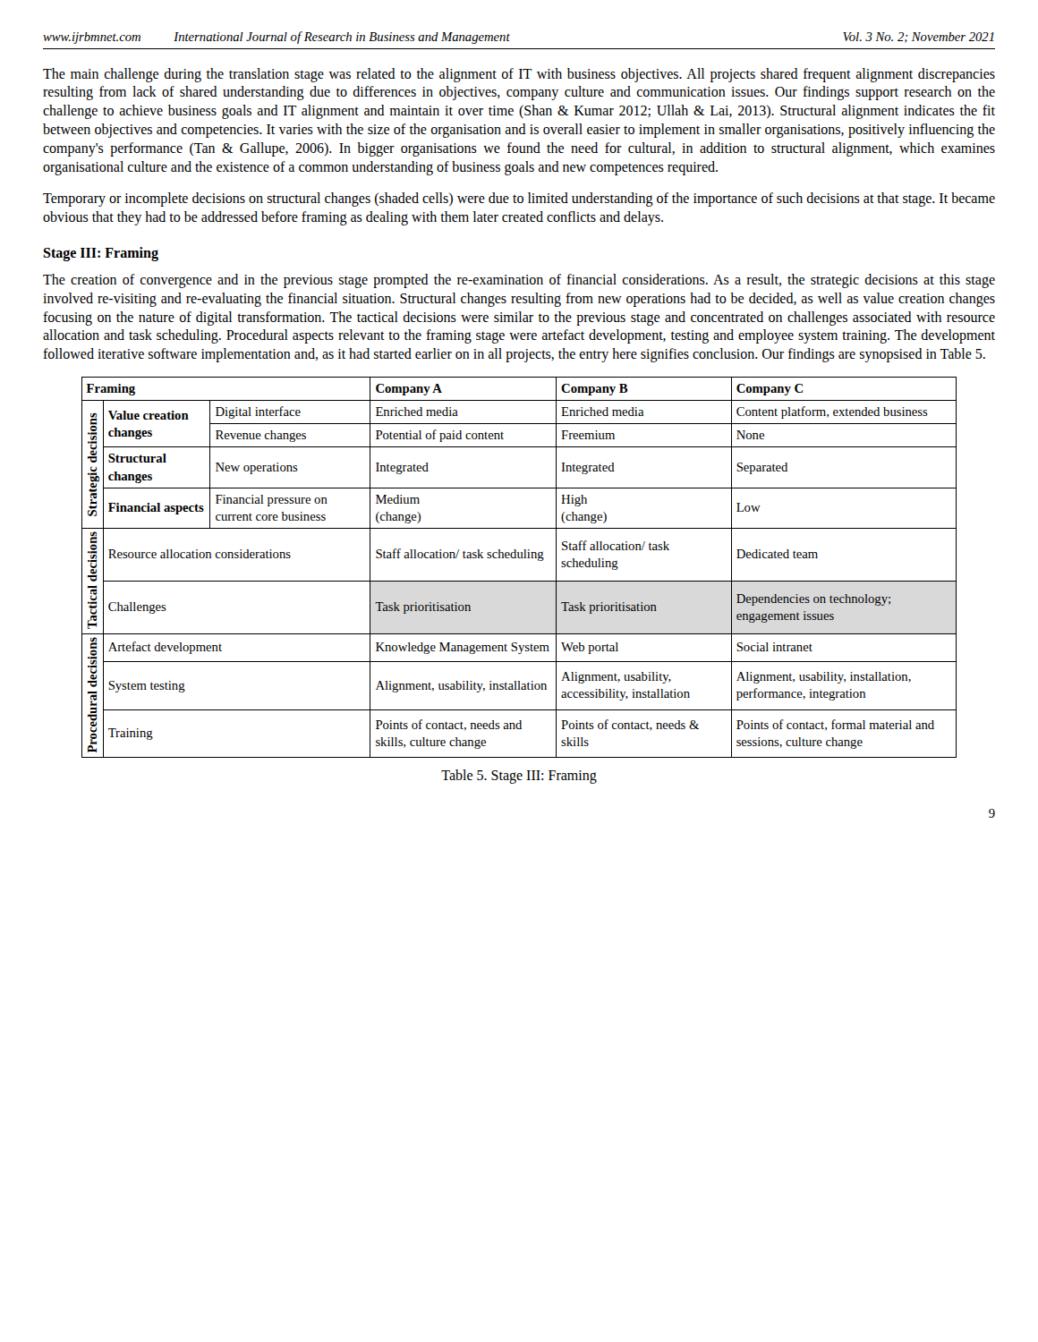www.ijrbmnet.com International Journal of Research in Business and Management Vol. 3 No. 2; November 2021
The main challenge during the translation stage was related to the alignment of IT with business objectives. All projects shared frequent alignment discrepancies resulting from lack of shared understanding due to differences in objectives, company culture and communication issues. Our findings support research on the challenge to achieve business goals and IT alignment and maintain it over time (Shan & Kumar 2012; Ullah & Lai, 2013). Structural alignment indicates the fit between objectives and competencies. It varies with the size of the organisation and is overall easier to implement in smaller organisations, positively influencing the company's performance (Tan & Gallupe, 2006). In bigger organisations we found the need for cultural, in addition to structural alignment, which examines organisational culture and the existence of a common understanding of business goals and new competences required.
Temporary or incomplete decisions on structural changes (shaded cells) were due to limited understanding of the importance of such decisions at that stage. It became obvious that they had to be addressed before framing as dealing with them later created conflicts and delays.
Stage III: Framing
The creation of convergence and in the previous stage prompted the re-examination of financial considerations. As a result, the strategic decisions at this stage involved re-visiting and re-evaluating the financial situation. Structural changes resulting from new operations had to be decided, as well as value creation changes focusing on the nature of digital transformation. The tactical decisions were similar to the previous stage and concentrated on challenges associated with resource allocation and task scheduling. Procedural aspects relevant to the framing stage were artefact development, testing and employee system training. The development followed iterative software implementation and, as it had started earlier on in all projects, the entry here signifies conclusion. Our findings are synopsised in Table 5.
| Framing | Company A | Company B | Company C |
| --- | --- | --- | --- |
| Strategic decisions | Value creation changes | Digital interface | Enriched media | Enriched media | Content platform, extended business |
| Revenue changes | Potential of paid content | Freemium | None |
| Structural changes | New operations | Integrated | Integrated | Separated |
| Financial aspects | Financial pressure on current core business | Medium (change) | High (change) | Low |
| Tactical decisions | Resource allocation considerations | Staff allocation/ task scheduling | Staff allocation/ task scheduling | Dedicated team |
| Challenges | Task prioritisation | Task prioritisation | Dependencies on technology; engagement issues |
| Procedural decisions | Artefact development | Knowledge Management System | Web portal | Social intranet |
| System testing | Alignment, usability, installation | Alignment, usability, accessibility, installation | Alignment, usability, installation, performance, integration |
| Training | Points of contact, needs and skills, culture change | Points of contact, needs & skills | Points of contact, formal material and sessions, culture change |
Table 5. Stage III: Framing
9